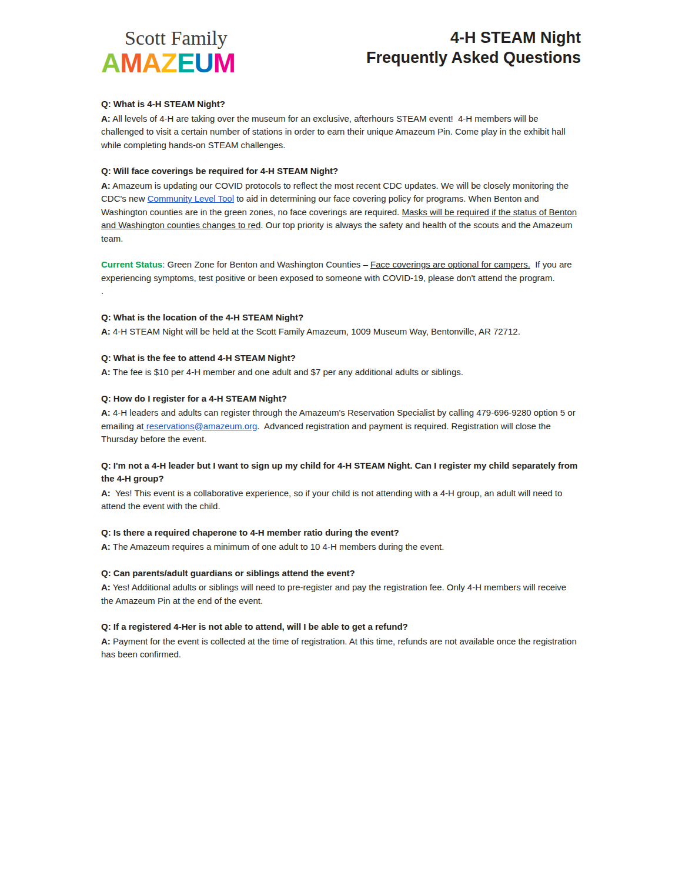Scott Family
AMAZEUM
4-H STEAM Night
Frequently Asked Questions
Q: What is 4-H STEAM Night?
A: All levels of 4-H are taking over the museum for an exclusive, afterhours STEAM event! 4-H members will be challenged to visit a certain number of stations in order to earn their unique Amazeum Pin. Come play in the exhibit hall while completing hands-on STEAM challenges.
Q: Will face coverings be required for 4-H STEAM Night?
A: Amazeum is updating our COVID protocols to reflect the most recent CDC updates. We will be closely monitoring the CDC's new Community Level Tool to aid in determining our face covering policy for programs. When Benton and Washington counties are in the green zones, no face coverings are required. Masks will be required if the status of Benton and Washington counties changes to red. Our top priority is always the safety and health of the scouts and the Amazeum team.
Current Status: Green Zone for Benton and Washington Counties – Face coverings are optional for campers. If you are experiencing symptoms, test positive or been exposed to someone with COVID-19, please don't attend the program.
.
Q: What is the location of the 4-H STEAM Night?
A: 4-H STEAM Night will be held at the Scott Family Amazeum, 1009 Museum Way, Bentonville, AR 72712.
Q: What is the fee to attend 4-H STEAM Night?
A: The fee is $10 per 4-H member and one adult and $7 per any additional adults or siblings.
Q: How do I register for a 4-H STEAM Night?
A: 4-H leaders and adults can register through the Amazeum's Reservation Specialist by calling 479-696-9280 option 5 or emailing at reservations@amazeum.org. Advanced registration and payment is required. Registration will close the Thursday before the event.
Q: I'm not a 4-H leader but I want to sign up my child for 4-H STEAM Night. Can I register my child separately from the 4-H group?
A: Yes! This event is a collaborative experience, so if your child is not attending with a 4-H group, an adult will need to attend the event with the child.
Q: Is there a required chaperone to 4-H member ratio during the event?
A: The Amazeum requires a minimum of one adult to 10 4-H members during the event.
Q: Can parents/adult guardians or siblings attend the event?
A: Yes! Additional adults or siblings will need to pre-register and pay the registration fee. Only 4-H members will receive the Amazeum Pin at the end of the event.
Q: If a registered 4-Her is not able to attend, will I be able to get a refund?
A: Payment for the event is collected at the time of registration. At this time, refunds are not available once the registration has been confirmed.